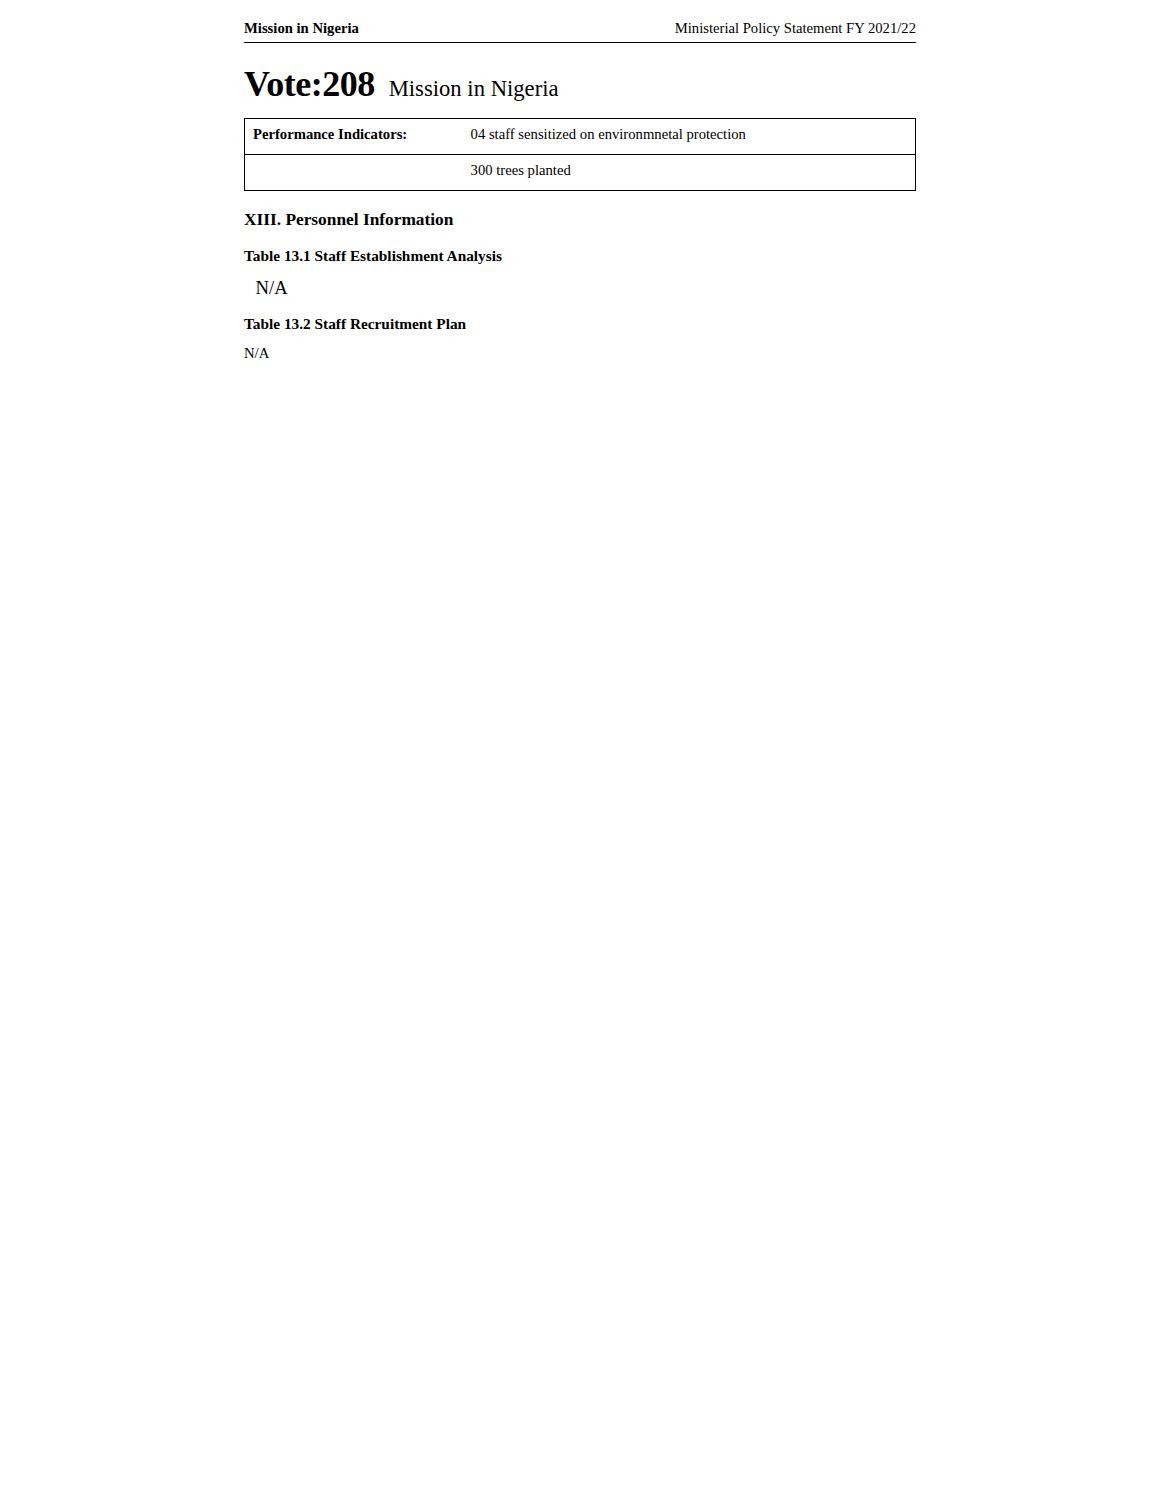Mission in Nigeria Ministerial Policy Statement FY 2021/22
Vote:208 Mission in Nigeria
| Performance Indicators: | 04 staff sensitized on environmnetal protection |
| | 300 trees planted |
XIII. Personnel Information
Table 13.1 Staff Establishment Analysis
N/A
Table 13.2 Staff Recruitment Plan
N/A